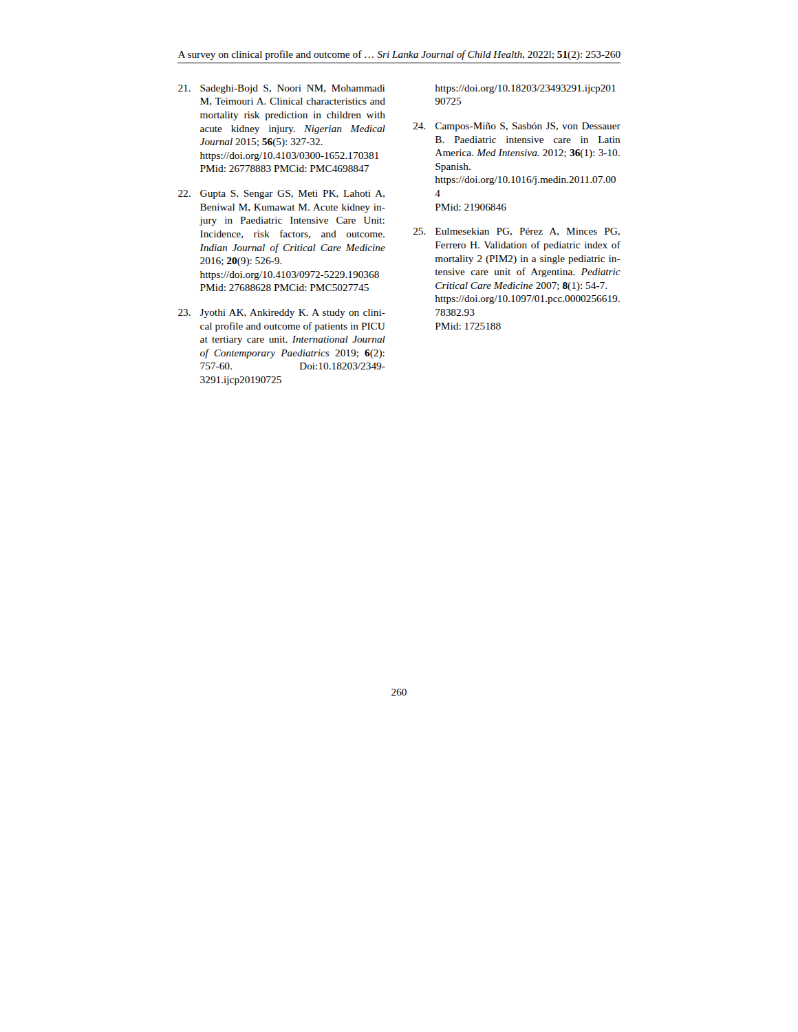A survey on clinical profile and outcome of … Sri Lanka Journal of Child Health, 2022l; 51(2): 253-260
21. Sadeghi-Bojd S, Noori NM, Mohammadi M, Teimouri A. Clinical characteristics and mortality risk prediction in children with acute kidney injury. Nigerian Medical Journal 2015; 56(5): 327-32.
https://doi.org/10.4103/0300-1652.170381
PMid: 26778883 PMCid: PMC4698847
22. Gupta S, Sengar GS, Meti PK, Lahoti A, Beniwal M, Kumawat M. Acute kidney injury in Paediatric Intensive Care Unit: Incidence, risk factors, and outcome. Indian Journal of Critical Care Medicine 2016; 20(9): 526-9.
https://doi.org/10.4103/0972-5229.190368
PMid: 27688628 PMCid: PMC5027745
23. Jyothi AK, Ankireddy K. A study on clinical profile and outcome of patients in PICU at tertiary care unit. International Journal of Contemporary Paediatrics 2019; 6(2): 757-60. Doi:10.18203/2349-3291.ijcp20190725
https://doi.org/10.18203/23493291.ijcp20190725
24. Campos-Miño S, Sasbón JS, von Dessauer B. Paediatric intensive care in Latin America. Med Intensiva. 2012; 36(1): 3-10. Spanish.
https://doi.org/10.1016/j.medin.2011.07.004
PMid: 21906846
25. Eulmesekian PG, Pérez A, Minces PG, Ferrero H. Validation of pediatric index of mortality 2 (PIM2) in a single pediatric intensive care unit of Argentina. Pediatric Critical Care Medicine 2007; 8(1): 54-7.
https://doi.org/10.1097/01.pcc.0000256619.78382.93
PMid: 1725188
260